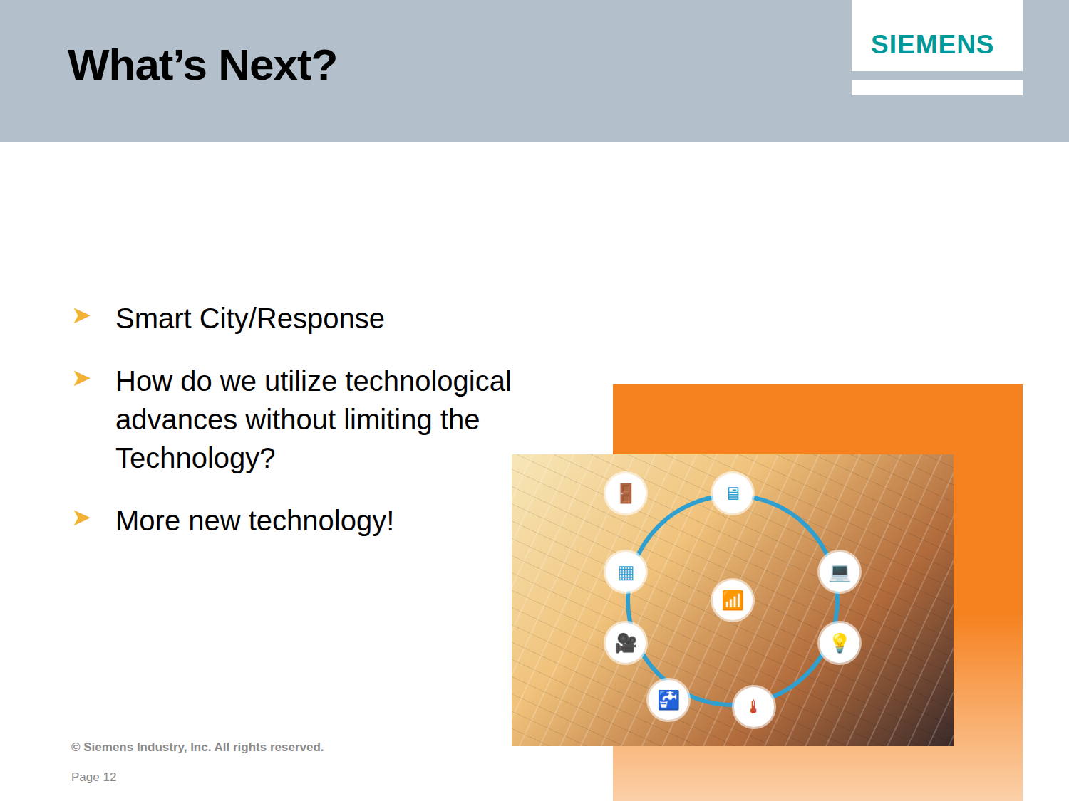What’s Next?
SIEMENS
Smart City/Response
How do we utilize technological advances without limiting the Technology?
More new technology!
🚪
🖥
▦
💻
📶
🎥
💡
🚰
🌡
© Siemens Industry, Inc. All rights reserved.
Page 12